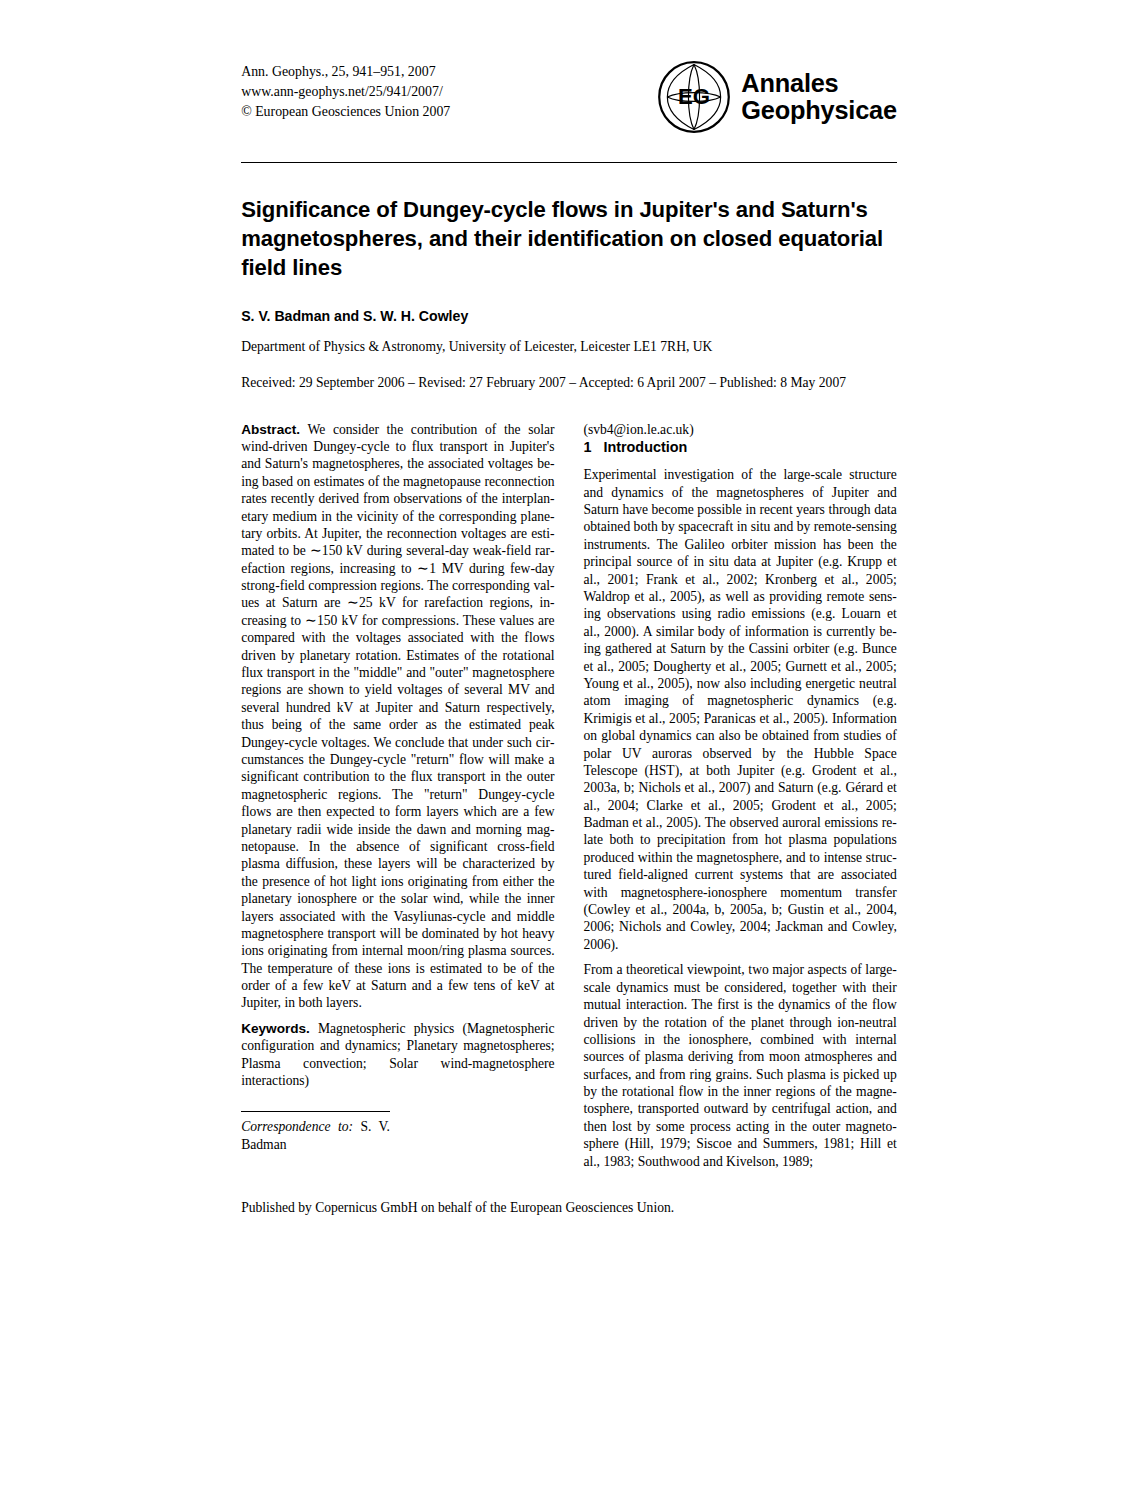Ann. Geophys., 25, 941–951, 2007
www.ann-geophys.net/25/941/2007/
© European Geosciences Union 2007
EG
Annales
Geophysicae
Significance of Dungey-cycle flows in Jupiter's and Saturn's magnetospheres, and their identification on closed equatorial field lines
S. V. Badman and S. W. H. Cowley
Department of Physics & Astronomy, University of Leicester, Leicester LE1 7RH, UK
Received: 29 September 2006 – Revised: 27 February 2007 – Accepted: 6 April 2007 – Published: 8 May 2007
Abstract. We consider the contribution of the solar wind-driven Dungey-cycle to flux transport in Jupiter's and Saturn's magnetospheres, the associated voltages being based on estimates of the magnetopause reconnection rates recently derived from observations of the interplanetary medium in the vicinity of the corresponding planetary orbits. At Jupiter, the reconnection voltages are estimated to be ∼150 kV during several-day weak-field rarefaction regions, increasing to ∼1 MV during few-day strong-field compression regions. The corresponding values at Saturn are ∼25 kV for rarefaction regions, increasing to ∼150 kV for compressions. These values are compared with the voltages associated with the flows driven by planetary rotation. Estimates of the rotational flux transport in the "middle" and "outer" magnetosphere regions are shown to yield voltages of several MV and several hundred kV at Jupiter and Saturn respectively, thus being of the same order as the estimated peak Dungey-cycle voltages. We conclude that under such circumstances the Dungey-cycle "return" flow will make a significant contribution to the flux transport in the outer magnetospheric regions. The "return" Dungey-cycle flows are then expected to form layers which are a few planetary radii wide inside the dawn and morning magnetopause. In the absence of significant cross-field plasma diffusion, these layers will be characterized by the presence of hot light ions originating from either the planetary ionosphere or the solar wind, while the inner layers associated with the Vasyliunas-cycle and middle magnetosphere transport will be dominated by hot heavy ions originating from internal moon/ring plasma sources. The temperature of these ions is estimated to be of the order of a few keV at Saturn and a few tens of keV at Jupiter, in both layers.
Keywords. Magnetospheric physics (Magnetospheric configuration and dynamics; Planetary magnetospheres; Plasma convection; Solar wind-magnetosphere interactions)
Correspondence to: S. V. Badman
(svb4@ion.le.ac.uk)
1 Introduction
Experimental investigation of the large-scale structure and dynamics of the magnetospheres of Jupiter and Saturn have become possible in recent years through data obtained both by spacecraft in situ and by remote-sensing instruments. The Galileo orbiter mission has been the principal source of in situ data at Jupiter (e.g. Krupp et al., 2001; Frank et al., 2002; Kronberg et al., 2005; Waldrop et al., 2005), as well as providing remote sensing observations using radio emissions (e.g. Louarn et al., 2000). A similar body of information is currently being gathered at Saturn by the Cassini orbiter (e.g. Bunce et al., 2005; Dougherty et al., 2005; Gurnett et al., 2005; Young et al., 2005), now also including energetic neutral atom imaging of magnetospheric dynamics (e.g. Krimigis et al., 2005; Paranicas et al., 2005). Information on global dynamics can also be obtained from studies of polar UV auroras observed by the Hubble Space Telescope (HST), at both Jupiter (e.g. Grodent et al., 2003a, b; Nichols et al., 2007) and Saturn (e.g. Gérard et al., 2004; Clarke et al., 2005; Grodent et al., 2005; Badman et al., 2005). The observed auroral emissions relate both to precipitation from hot plasma populations produced within the magnetosphere, and to intense structured field-aligned current systems that are associated with magnetosphere-ionosphere momentum transfer (Cowley et al., 2004a, b, 2005a, b; Gustin et al., 2004, 2006; Nichols and Cowley, 2004; Jackman and Cowley, 2006).
From a theoretical viewpoint, two major aspects of large-scale dynamics must be considered, together with their mutual interaction. The first is the dynamics of the flow driven by the rotation of the planet through ion-neutral collisions in the ionosphere, combined with internal sources of plasma deriving from moon atmospheres and surfaces, and from ring grains. Such plasma is picked up by the rotational flow in the inner regions of the magnetosphere, transported outward by centrifugal action, and then lost by some process acting in the outer magnetosphere (Hill, 1979; Siscoe and Summers, 1981; Hill et al., 1983; Southwood and Kivelson, 1989;
Published by Copernicus GmbH on behalf of the European Geosciences Union.